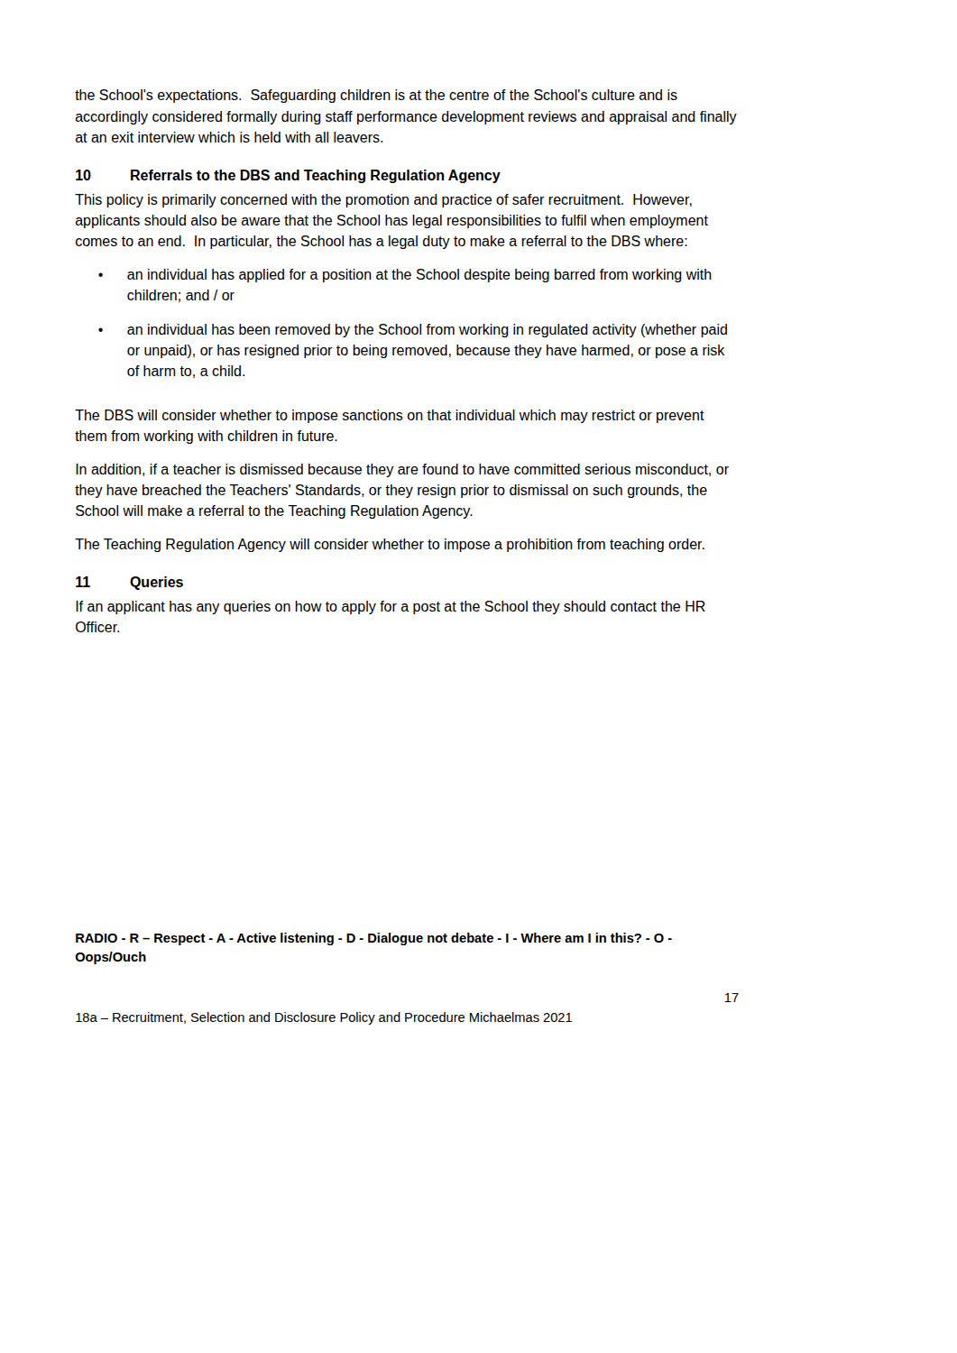the School's expectations. Safeguarding children is at the centre of the School's culture and is accordingly considered formally during staff performance development reviews and appraisal and finally at an exit interview which is held with all leavers.
10 Referrals to the DBS and Teaching Regulation Agency
This policy is primarily concerned with the promotion and practice of safer recruitment. However, applicants should also be aware that the School has legal responsibilities to fulfil when employment comes to an end. In particular, the School has a legal duty to make a referral to the DBS where:
an individual has applied for a position at the School despite being barred from working with children; and / or
an individual has been removed by the School from working in regulated activity (whether paid or unpaid), or has resigned prior to being removed, because they have harmed, or pose a risk of harm to, a child.
The DBS will consider whether to impose sanctions on that individual which may restrict or prevent them from working with children in future.
In addition, if a teacher is dismissed because they are found to have committed serious misconduct, or they have breached the Teachers' Standards, or they resign prior to dismissal on such grounds, the School will make a referral to the Teaching Regulation Agency.
The Teaching Regulation Agency will consider whether to impose a prohibition from teaching order.
11 Queries
If an applicant has any queries on how to apply for a post at the School they should contact the HR Officer.
RADIO - R – Respect - A - Active listening - D - Dialogue not debate - I - Where am I in this? - O - Oops/Ouch
17
18a – Recruitment, Selection and Disclosure Policy and Procedure Michaelmas 2021